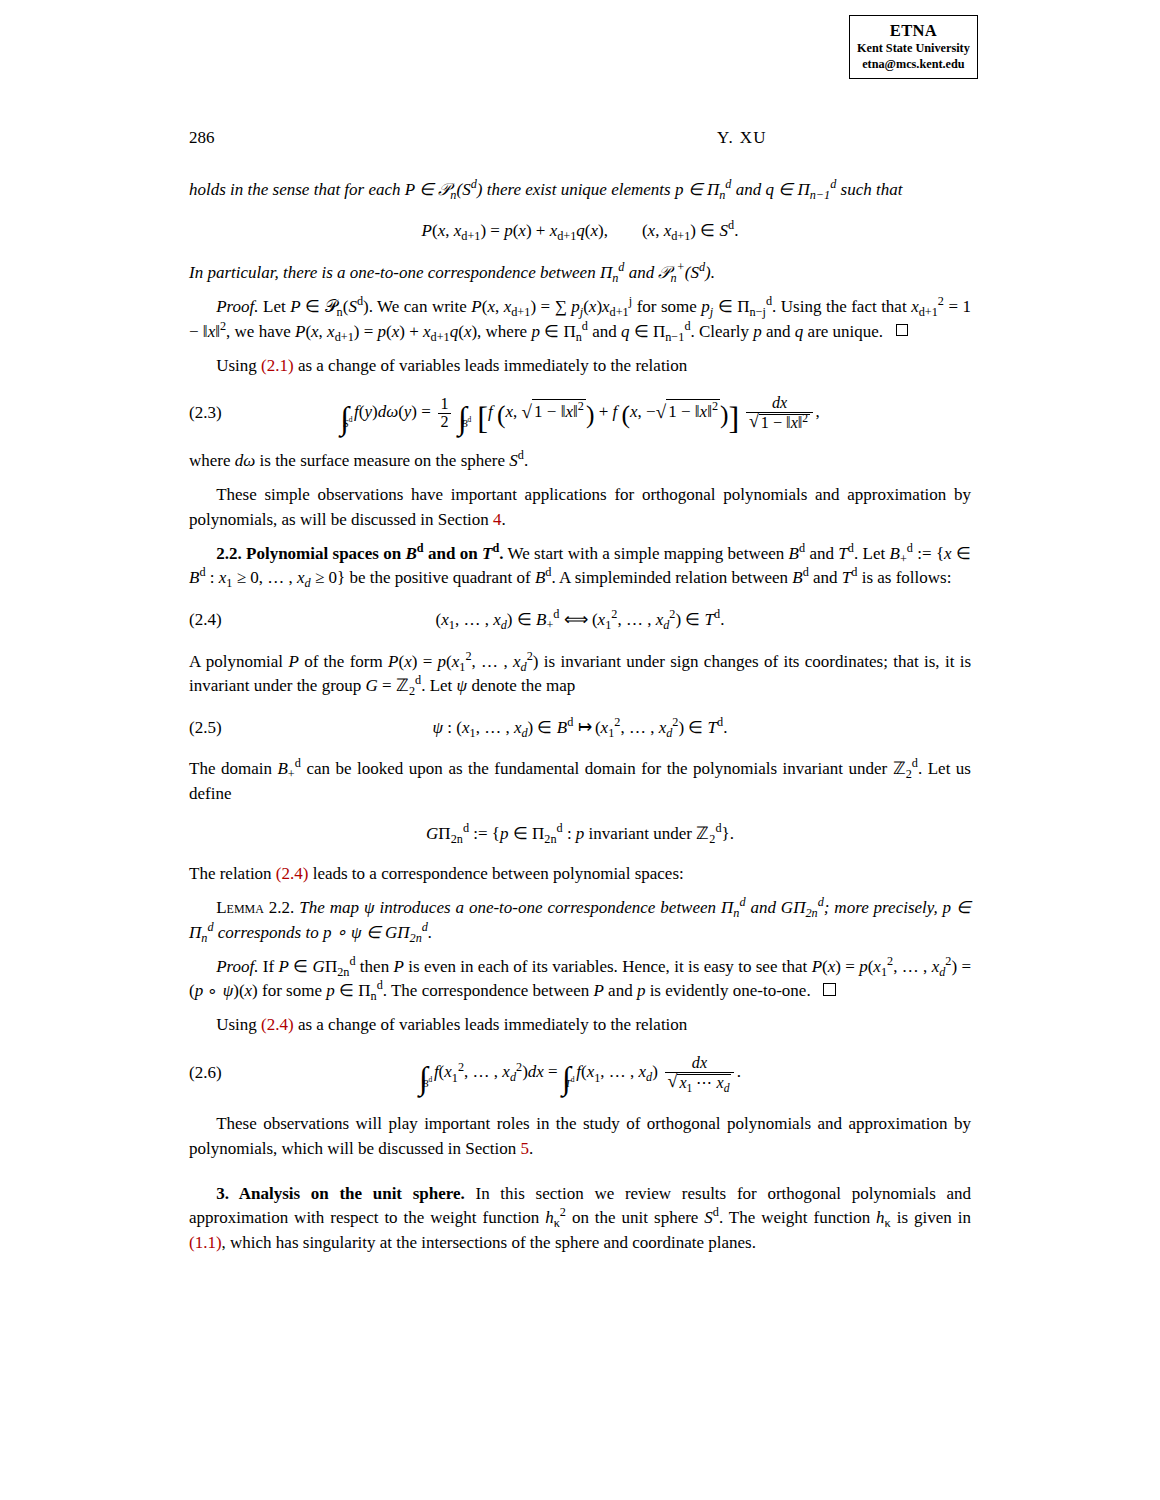ETNA
Kent State University
etna@mcs.kent.edu
286 Y. XU
holds in the sense that for each P ∈ 𝒫n(Sd) there exist unique elements p ∈ Πnd and q ∈ Πn−1d such that
P(x, xd+1) = p(x) + xd+1q(x), (x, xd+1) ∈ Sd.
In particular, there is a one-to-one correspondence between Πnd and 𝒫n+(Sd).
Proof. Let P ∈ 𝒫n(Sd). We can write P(x, xd+1) = ∑ pj(x)xd+1j for some pj ∈ Πn−jd. Using the fact that xd+12 = 1 − ‖x‖2, we have P(x, xd+1) = p(x) + xd+1q(x), where p ∈ Πnd and q ∈ Πn−1d. Clearly p and q are unique.
Using (2.1) as a change of variables leads immediately to the relation
(2.3)
∫Sd f(y)dω(y) = 12 ∫Bd [f (x, 1 − ‖x‖2) + f (x, −1 − ‖x‖2)] dx 1 − ‖x‖2,
where dω is the surface measure on the sphere Sd.
These simple observations have important applications for orthogonal polynomials and approximation by polynomials, as will be discussed in Section 4.
2.2. Polynomial spaces on Bd and on Td. We start with a simple mapping between Bd and Td. Let B+d := {x ∈ Bd : x1 ≥ 0, … , xd ≥ 0} be the positive quadrant of Bd. A simpleminded relation between Bd and Td is as follows:
(2.4)
(x1, … , xd) ∈ B+d ⟺ (x12, … , xd2) ∈ Td.
A polynomial P of the form P(x) = p(x12, … , xd2) is invariant under sign changes of its coordinates; that is, it is invariant under the group G = ℤ2d. Let ψ denote the map
(2.5)
ψ : (x1, … , xd) ∈ Bd ↦ (x12, … , xd2) ∈ Td.
The domain B+d can be looked upon as the fundamental domain for the polynomials invariant under ℤ2d. Let us define
GΠ2nd := {p ∈ Π2nd : p invariant under ℤ2d}.
The relation (2.4) leads to a correspondence between polynomial spaces:
Lemma 2.2. The map ψ introduces a one-to-one correspondence between Πnd and GΠ2nd; more precisely, p ∈ Πnd corresponds to p ∘ ψ ∈ GΠ2nd.
Proof. If P ∈ GΠ2nd then P is even in each of its variables. Hence, it is easy to see that P(x) = p(x12, … , xd2) = (p ∘ ψ)(x) for some p ∈ Πnd. The correspondence between P and p is evidently one-to-one.
Using (2.4) as a change of variables leads immediately to the relation
(2.6)
∫Bd f(x12, … , xd2)dx = ∫Td f(x1, … , xd) dx x1 ⋯ xd.
These observations will play important roles in the study of orthogonal polynomials and approximation by polynomials, which will be discussed in Section 5.
3. Analysis on the unit sphere. In this section we review results for orthogonal polynomials and approximation with respect to the weight function hκ2 on the unit sphere Sd. The weight function hκ is given in (1.1), which has singularity at the intersections of the sphere and coordinate planes.